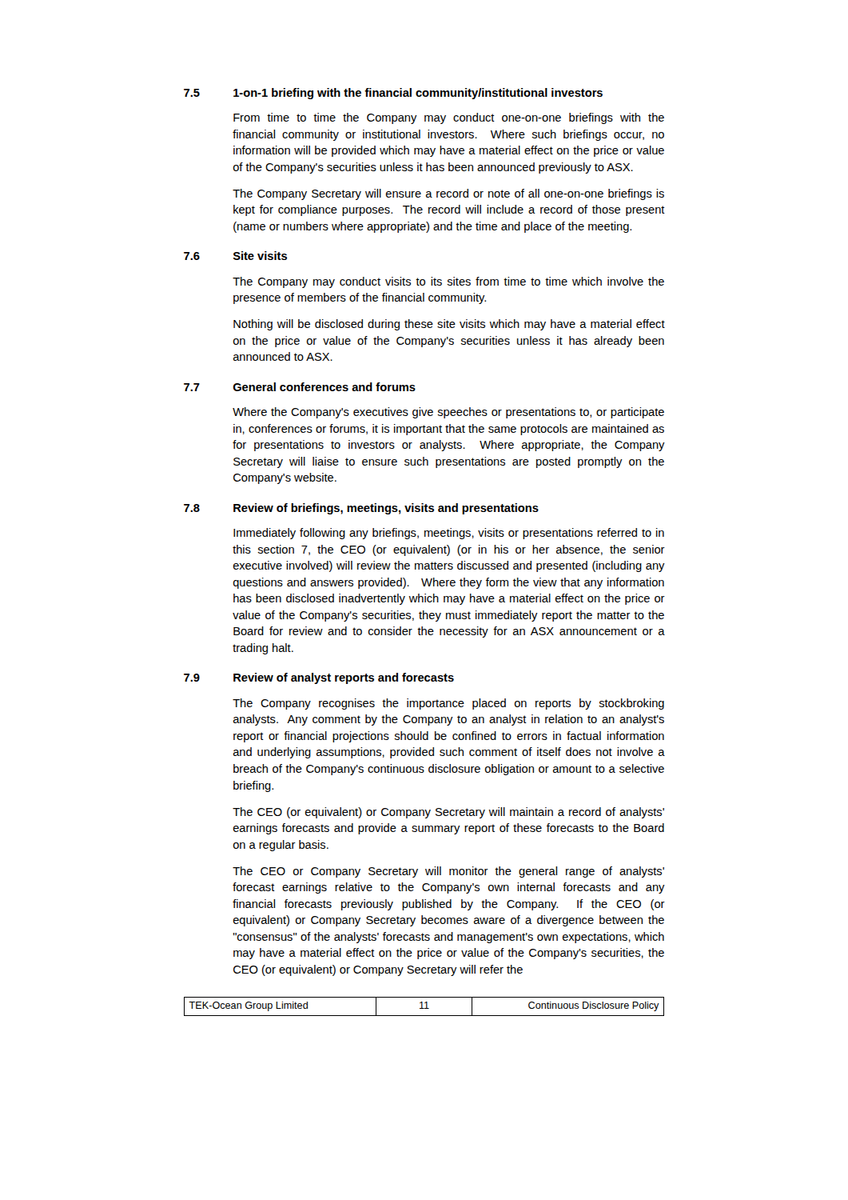7.51-on-1 briefing with the financial community/institutional investors
From time to time the Company may conduct one-on-one briefings with the financial community or institutional investors. Where such briefings occur, no information will be provided which may have a material effect on the price or value of the Company's securities unless it has been announced previously to ASX.
The Company Secretary will ensure a record or note of all one-on-one briefings is kept for compliance purposes. The record will include a record of those present (name or numbers where appropriate) and the time and place of the meeting.
7.6 Site visits
The Company may conduct visits to its sites from time to time which involve the presence of members of the financial community.
Nothing will be disclosed during these site visits which may have a material effect on the price or value of the Company's securities unless it has already been announced to ASX.
7.7 General conferences and forums
Where the Company's executives give speeches or presentations to, or participate in, conferences or forums, it is important that the same protocols are maintained as for presentations to investors or analysts. Where appropriate, the Company Secretary will liaise to ensure such presentations are posted promptly on the Company's website.
7.8 Review of briefings, meetings, visits and presentations
Immediately following any briefings, meetings, visits or presentations referred to in this section 7, the CEO (or equivalent) (or in his or her absence, the senior executive involved) will review the matters discussed and presented (including any questions and answers provided). Where they form the view that any information has been disclosed inadvertently which may have a material effect on the price or value of the Company's securities, they must immediately report the matter to the Board for review and to consider the necessity for an ASX announcement or a trading halt.
7.9 Review of analyst reports and forecasts
The Company recognises the importance placed on reports by stockbroking analysts. Any comment by the Company to an analyst in relation to an analyst's report or financial projections should be confined to errors in factual information and underlying assumptions, provided such comment of itself does not involve a breach of the Company's continuous disclosure obligation or amount to a selective briefing.
The CEO (or equivalent) or Company Secretary will maintain a record of analysts' earnings forecasts and provide a summary report of these forecasts to the Board on a regular basis.
The CEO or Company Secretary will monitor the general range of analysts' forecast earnings relative to the Company's own internal forecasts and any financial forecasts previously published by the Company. If the CEO (or equivalent) or Company Secretary becomes aware of a divergence between the "consensus" of the analysts' forecasts and management's own expectations, which may have a material effect on the price or value of the Company's securities, the CEO (or equivalent) or Company Secretary will refer the
| TEK-Ocean Group Limited | 11 | Continuous Disclosure Policy |